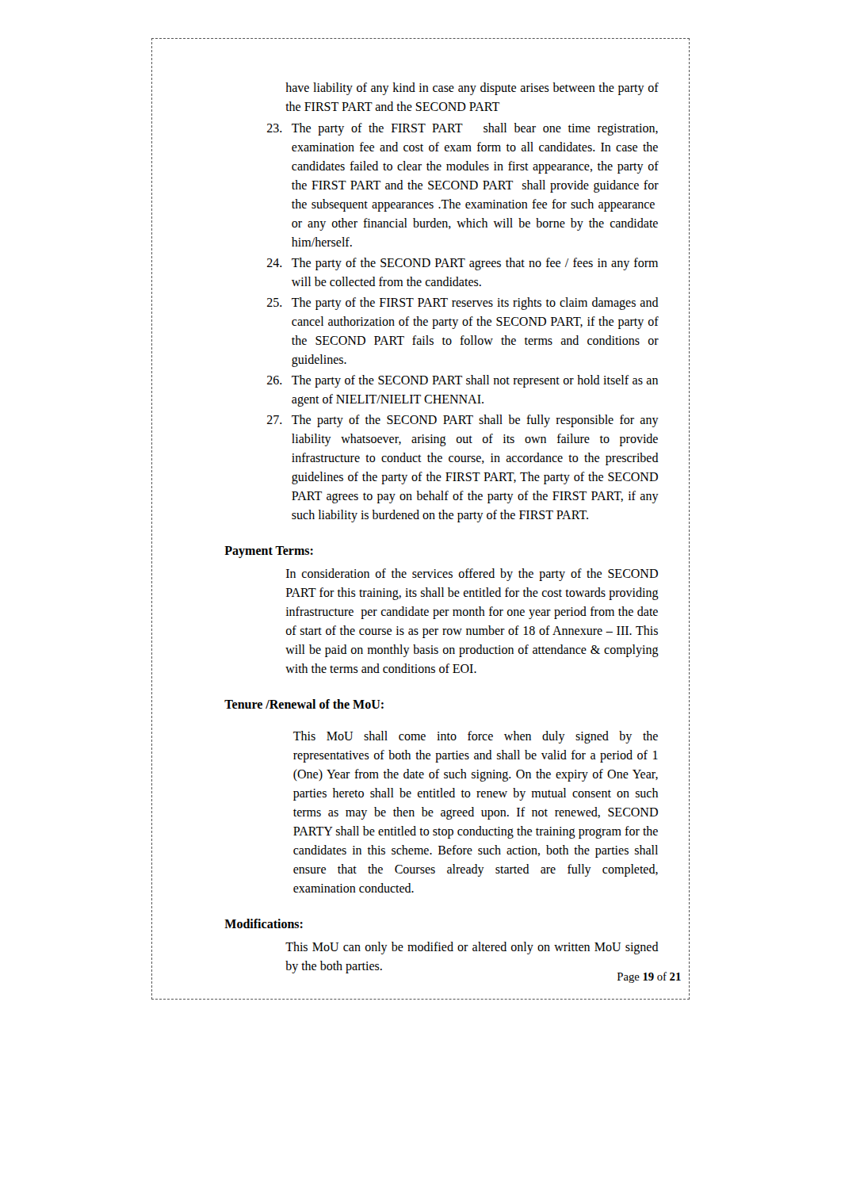have liability of any kind in case any dispute arises between the party of the FIRST PART and the SECOND PART
The party of the FIRST PART shall bear one time registration, examination fee and cost of exam form to all candidates. In case the candidates failed to clear the modules in first appearance, the party of the FIRST PART and the SECOND PART shall provide guidance for the subsequent appearances .The examination fee for such appearance or any other financial burden, which will be borne by the candidate him/herself.
The party of the SECOND PART agrees that no fee / fees in any form will be collected from the candidates.
The party of the FIRST PART reserves its rights to claim damages and cancel authorization of the party of the SECOND PART, if the party of the SECOND PART fails to follow the terms and conditions or guidelines.
The party of the SECOND PART shall not represent or hold itself as an agent of NIELIT/NIELIT CHENNAI.
The party of the SECOND PART shall be fully responsible for any liability whatsoever, arising out of its own failure to provide infrastructure to conduct the course, in accordance to the prescribed guidelines of the party of the FIRST PART, The party of the SECOND PART agrees to pay on behalf of the party of the FIRST PART, if any such liability is burdened on the party of the FIRST PART.
Payment Terms:
In consideration of the services offered by the party of the SECOND PART for this training, its shall be entitled for the cost towards providing infrastructure per candidate per month for one year period from the date of start of the course is as per row number of 18 of Annexure – III. This will be paid on monthly basis on production of attendance & complying with the terms and conditions of EOI.
Tenure /Renewal of the MoU:
This MoU shall come into force when duly signed by the representatives of both the parties and shall be valid for a period of 1 (One) Year from the date of such signing. On the expiry of One Year, parties hereto shall be entitled to renew by mutual consent on such terms as may be then be agreed upon. If not renewed, SECOND PARTY shall be entitled to stop conducting the training program for the candidates in this scheme. Before such action, both the parties shall ensure that the Courses already started are fully completed, examination conducted.
Modifications:
This MoU can only be modified or altered only on written MoU signed by the both parties.
Page 19 of 21